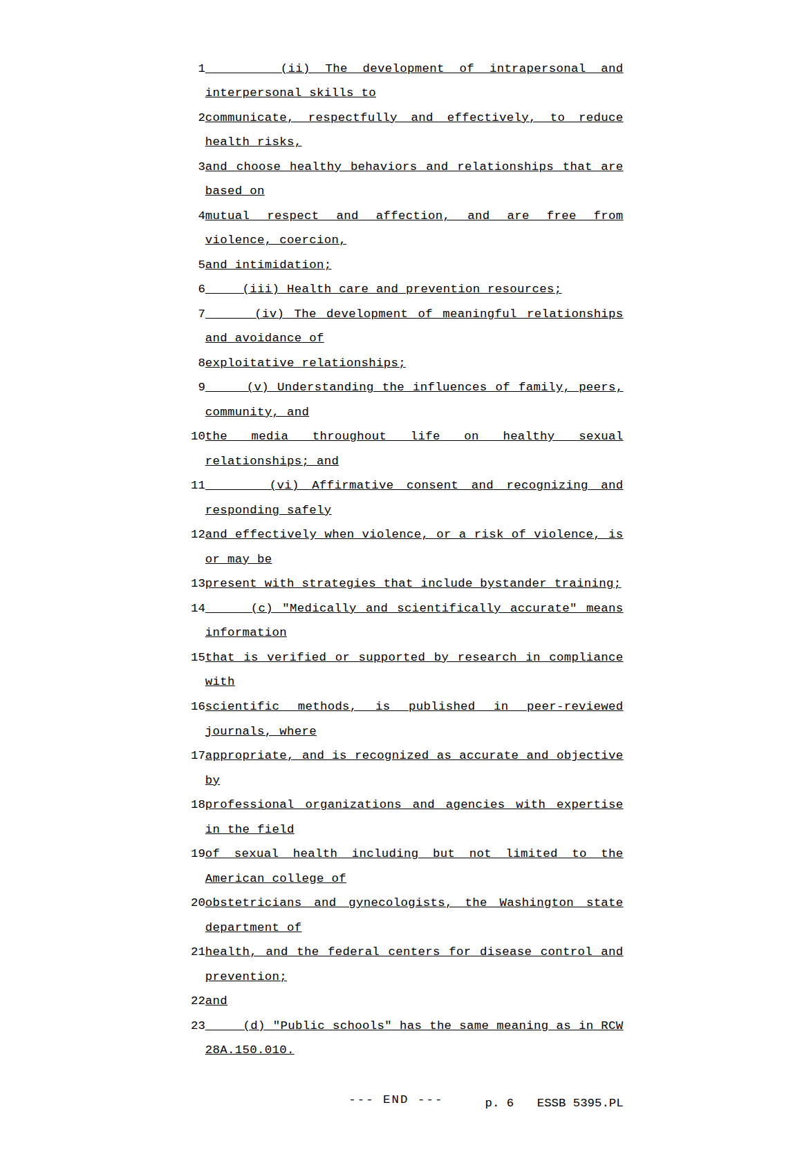| 1 | (ii) The development of intrapersonal and interpersonal skills to |
| 2 | communicate, respectfully and effectively, to reduce health risks, |
| 3 | and choose healthy behaviors and relationships that are based on |
| 4 | mutual respect and affection, and are free from violence, coercion, |
| 5 | and intimidation; |
| 6 | (iii) Health care and prevention resources; |
| 7 | (iv) The development of meaningful relationships and avoidance of |
| 8 | exploitative relationships; |
| 9 | (v) Understanding the influences of family, peers, community, and |
| 10 | the media throughout life on healthy sexual relationships; and |
| 11 | (vi) Affirmative consent and recognizing and responding safely |
| 12 | and effectively when violence, or a risk of violence, is or may be |
| 13 | present with strategies that include bystander training; |
| 14 | (c) "Medically and scientifically accurate" means information |
| 15 | that is verified or supported by research in compliance with |
| 16 | scientific methods, is published in peer-reviewed journals, where |
| 17 | appropriate, and is recognized as accurate and objective by |
| 18 | professional organizations and agencies with expertise in the field |
| 19 | of sexual health including but not limited to the American college of |
| 20 | obstetricians and gynecologists, the Washington state department of |
| 21 | health, and the federal centers for disease control and prevention; |
| 22 | and |
| 23 | (d) "Public schools" has the same meaning as in RCW 28A.150.010. |
--- END ---
p. 6 ESSB 5395.PL